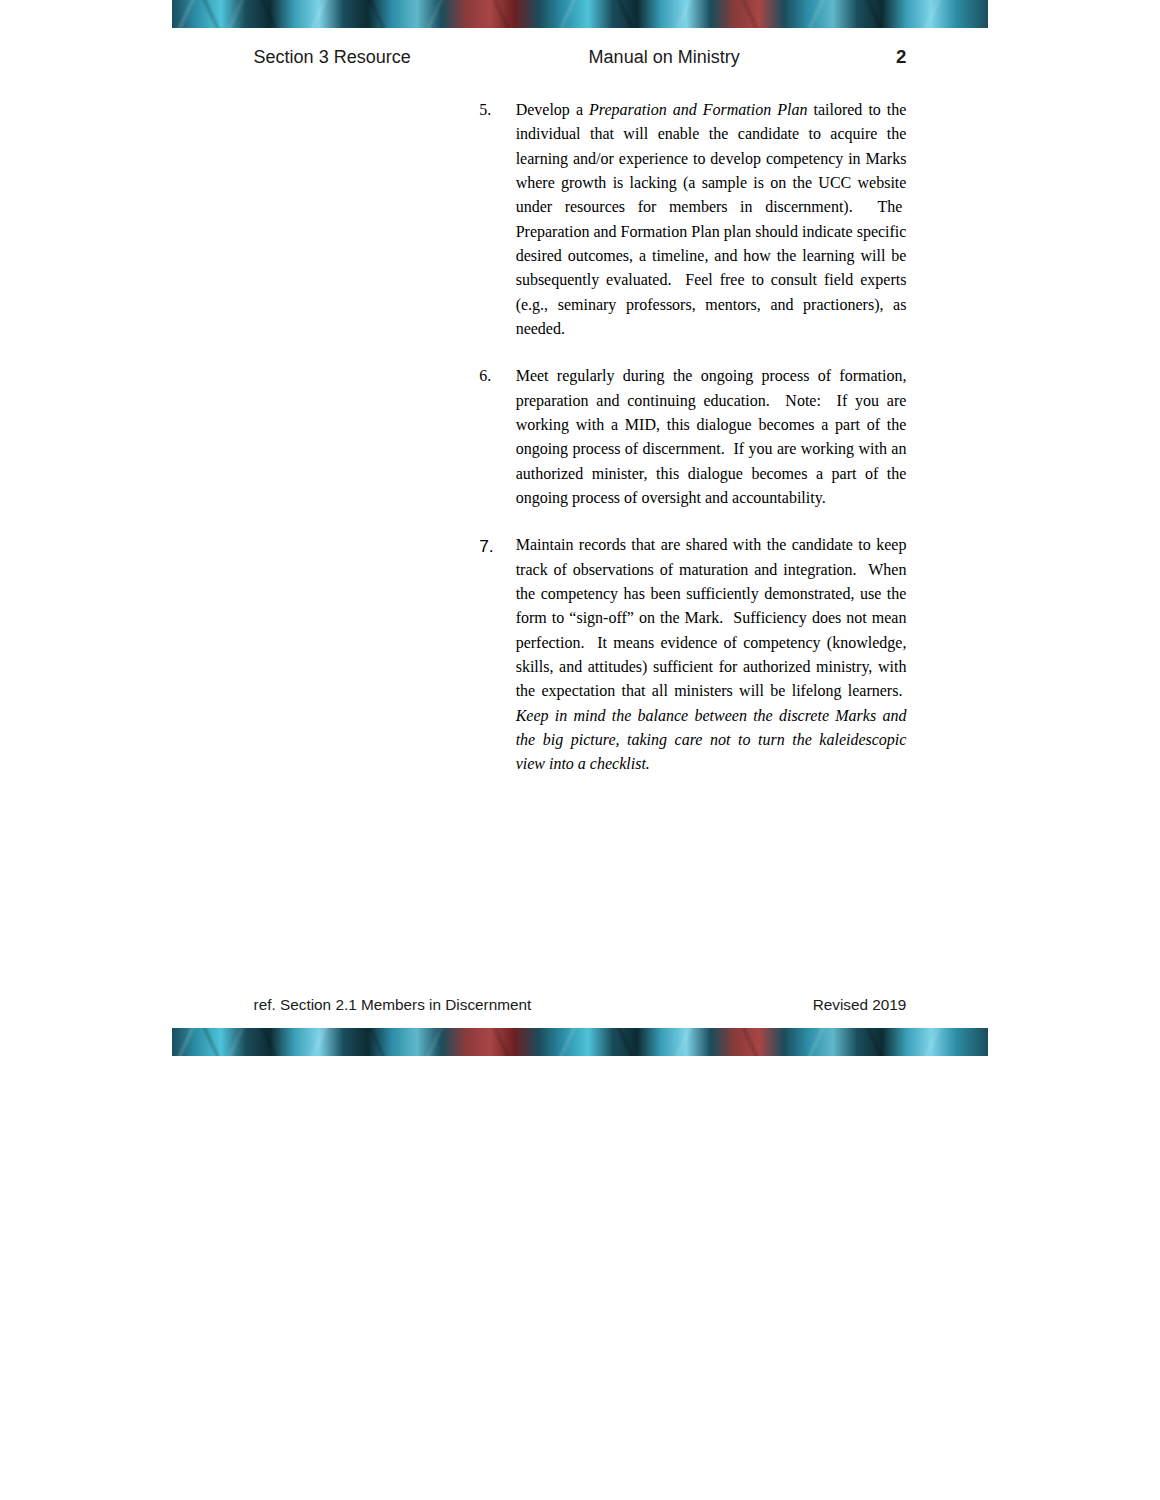Section 3 Resource Manual on Ministry 2
Develop a Preparation and Formation Plan tailored to the individual that will enable the candidate to acquire the learning and/or experience to develop competency in Marks where growth is lacking (a sample is on the UCC website under resources for members in discernment). The Preparation and Formation Plan plan should indicate specific desired outcomes, a timeline, and how the learning will be subsequently evaluated. Feel free to consult field experts (e.g., seminary professors, mentors, and practioners), as needed.
Meet regularly during the ongoing process of formation, preparation and continuing education. Note: If you are working with a MID, this dialogue becomes a part of the ongoing process of discernment. If you are working with an authorized minister, this dialogue becomes a part of the ongoing process of oversight and accountability.
Maintain records that are shared with the candidate to keep track of observations of maturation and integration. When the competency has been sufficiently demonstrated, use the form to “sign-off” on the Mark. Sufficiency does not mean perfection. It means evidence of competency (knowledge, skills, and attitudes) sufficient for authorized ministry, with the expectation that all ministers will be lifelong learners. Keep in mind the balance between the discrete Marks and the big picture, taking care not to turn the kaleidescopic view into a checklist.
ref. Section 2.1 Members in Discernment Revised 2019